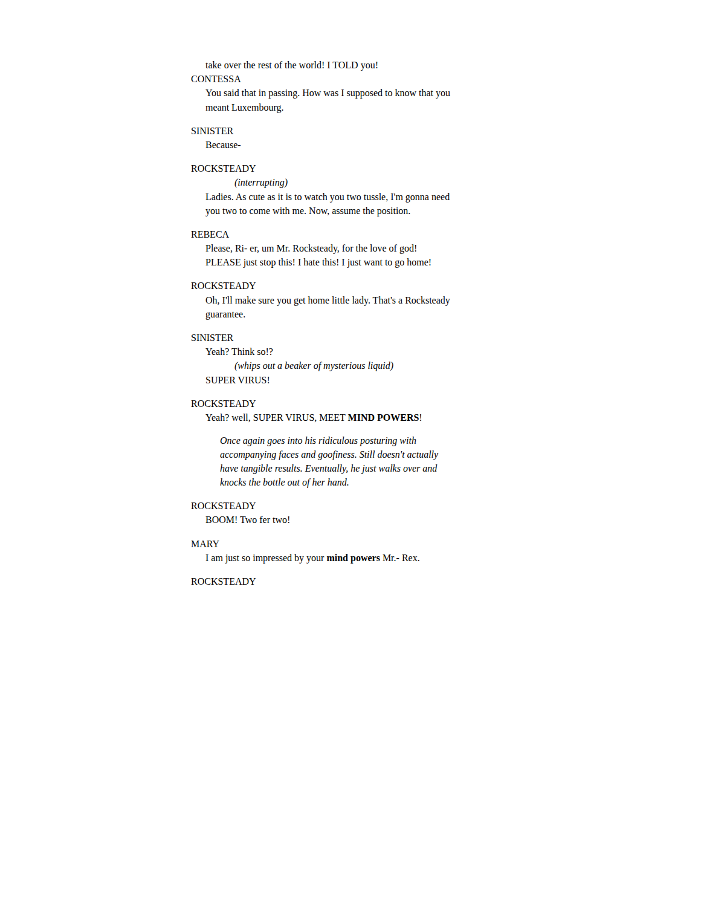take over the rest of the world! I TOLD you!
CONTESSA
You said that in passing. How was I supposed to know that you meant Luxembourg.
SINISTER
Because-
ROCKSTEADY
(interrupting)
Ladies. As cute as it is to watch you two tussle, I'm gonna need you two to come with me. Now, assume the position.
REBECA
Please, Ri- er, um Mr. Rocksteady, for the love of god! PLEASE just stop this! I hate this! I just want to go home!
ROCKSTEADY
Oh, I'll make sure you get home little lady. That's a Rocksteady guarantee.
SINISTER
Yeah? Think so!?
(whips out a beaker of mysterious liquid)
SUPER VIRUS!
ROCKSTEADY
Yeah? well, SUPER VIRUS, MEET MIND POWERS!
Once again goes into his ridiculous posturing with accompanying faces and goofiness. Still doesn't actually have tangible results. Eventually, he just walks over and knocks the bottle out of her hand.
ROCKSTEADY
BOOM! Two fer two!
MARY
I am just so impressed by your mind powers Mr.- Rex.
ROCKSTEADY